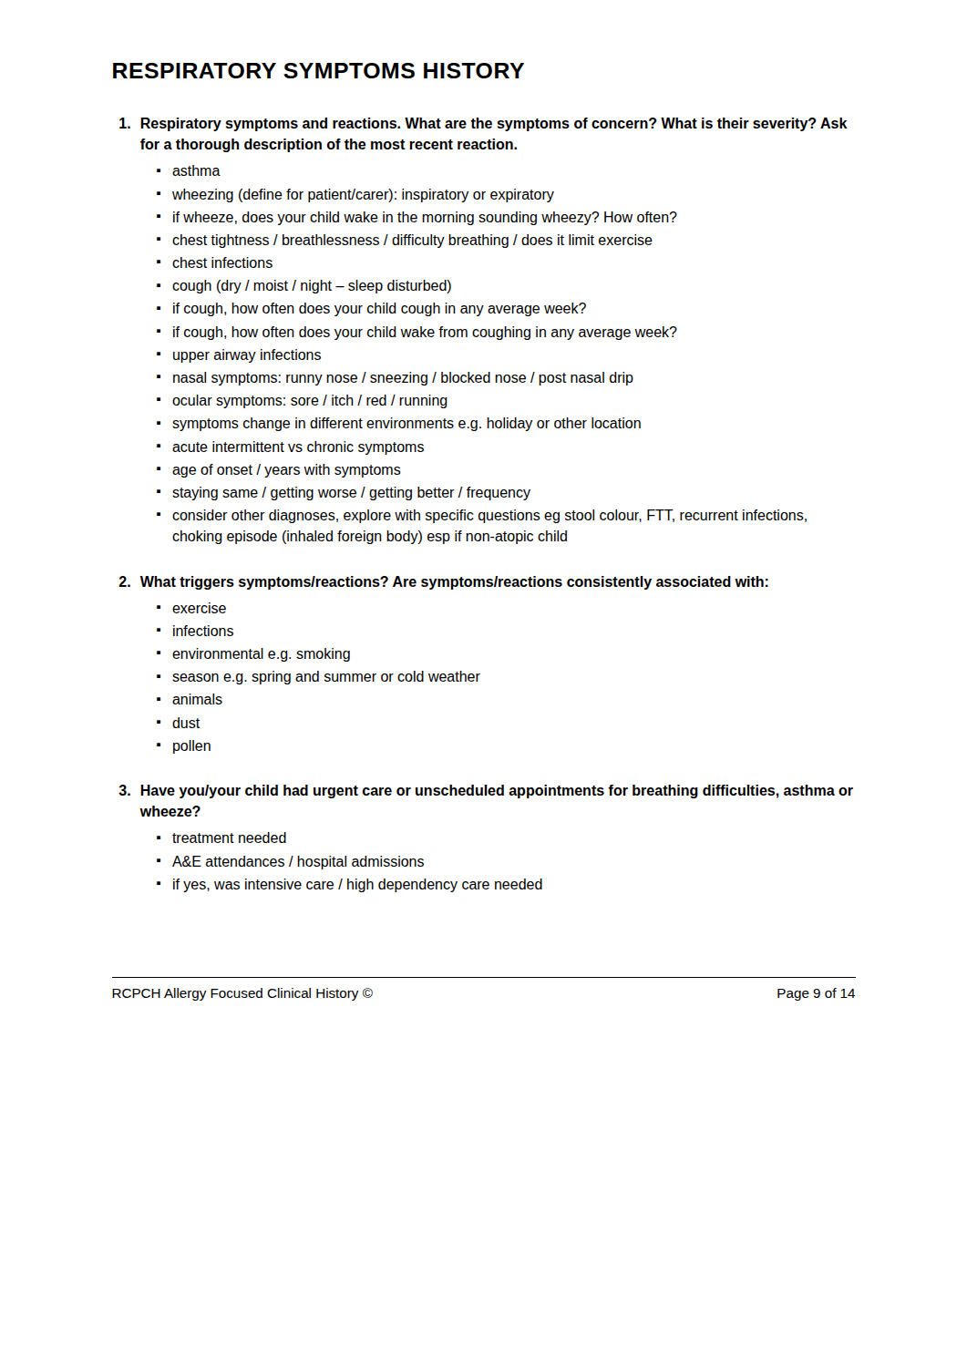RESPIRATORY SYMPTOMS HISTORY
Respiratory symptoms and reactions. What are the symptoms of concern? What is their severity? Ask for a thorough description of the most recent reaction.
asthma
wheezing (define for patient/carer): inspiratory or expiratory
if wheeze, does your child wake in the morning sounding wheezy? How often?
chest tightness / breathlessness / difficulty breathing / does it limit exercise
chest infections
cough (dry / moist / night – sleep disturbed)
if cough, how often does your child cough in any average week?
if cough, how often does your child wake from coughing in any average week?
upper airway infections
nasal symptoms: runny nose / sneezing / blocked nose / post nasal drip
ocular symptoms: sore / itch / red / running
symptoms change in different environments e.g. holiday or other location
acute intermittent vs chronic symptoms
age of onset / years with symptoms
staying same / getting worse / getting better / frequency
consider other diagnoses, explore with specific questions eg stool colour, FTT, recurrent infections, choking episode (inhaled foreign body) esp if non-atopic child
What triggers symptoms/reactions? Are symptoms/reactions consistently associated with:
exercise
infections
environmental e.g. smoking
season e.g. spring and summer or cold weather
animals
dust
pollen
Have you/your child had urgent care or unscheduled appointments for breathing difficulties, asthma or wheeze?
treatment needed
A&E attendances / hospital admissions
if yes, was intensive care / high dependency care needed
RCPCH Allergy Focused Clinical History © Page 9 of 14